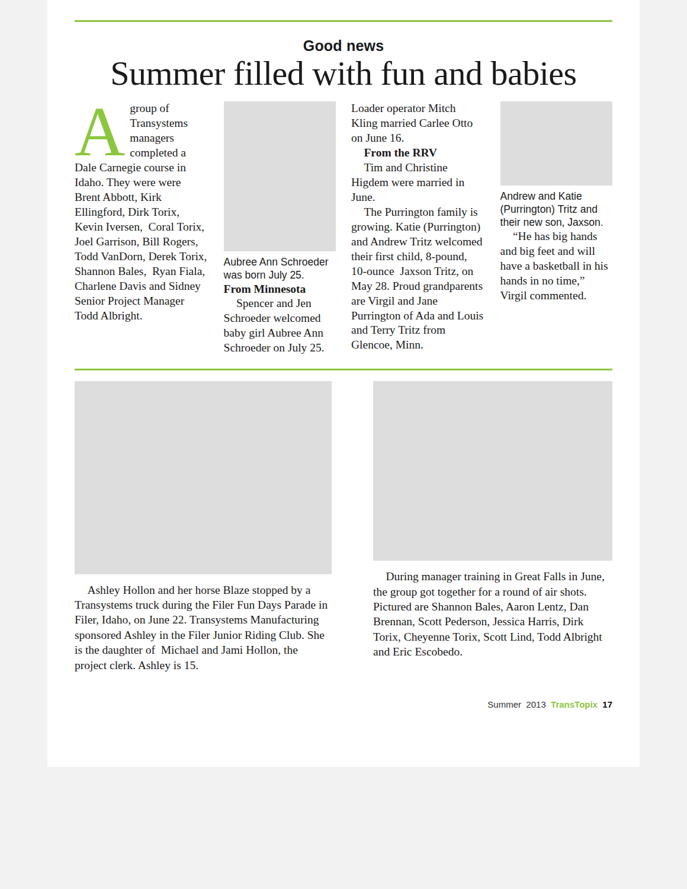Good news
Summer filled with fun and babies
Agroup of Transystems managers completed a Dale Carnegie course in Idaho. They were were Brent Abbott, Kirk Ellingford, Dirk Torix, Kevin Iversen, Coral Torix, Joel Garrison, Bill Rogers, Todd VanDorn, Derek Torix, Shannon Bales, Ryan Fiala, Charlene Davis and Sidney Senior Project Manager Todd Albright.
Aubree Ann Schroeder was born July 25.
From Minnesota
Spencer and Jen Schroeder welcomed baby girl Aubree Ann Schroeder on July 25.
Loader operator Mitch Kling married Carlee Otto on June 16.
From the RRV
Tim and Christine Higdem were married in June.
The Purrington family is growing. Katie (Purrington) and Andrew Tritz welcomed their first child, 8-pound, 10-ounce Jaxson Tritz, on May 28. Proud grandparents are Virgil and Jane Purrington of Ada and Louis and Terry Tritz from Glencoe, Minn.
Andrew and Katie (Purrington) Tritz and their new son, Jaxson.
“He has big hands and big feet and will have a basketball in his hands in no time,” Virgil commented.
Ashley Hollon and her horse Blaze stopped by a Transystems truck during the Filer Fun Days Parade in Filer, Idaho, on June 22. Transystems Manufacturing sponsored Ashley in the Filer Junior Riding Club. She is the daughter of Michael and Jami Hollon, the project clerk. Ashley is 15.
During manager training in Great Falls in June, the group got together for a round of air shots. Pictured are Shannon Bales, Aaron Lentz, Dan Brennan, Scott Pederson, Jessica Harris, Dirk Torix, Cheyenne Torix, Scott Lind, Todd Albright and Eric Escobedo.
Summer 2013 TransTopix 17